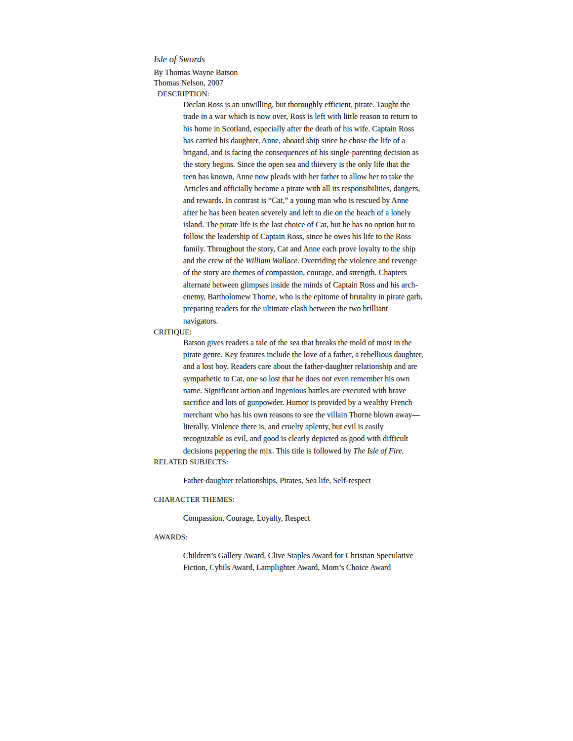Isle of Swords
By Thomas Wayne Batson
Thomas Nelson, 2007
DESCRIPTION:
Declan Ross is an unwilling, but thoroughly efficient, pirate. Taught the trade in a war which is now over, Ross is left with little reason to return to his home in Scotland, especially after the death of his wife. Captain Ross has carried his daughter, Anne, aboard ship since he chose the life of a brigand, and is facing the consequences of his single-parenting decision as the story begins. Since the open sea and thievery is the only life that the teen has known, Anne now pleads with her father to allow her to take the Articles and officially become a pirate with all its responsibilities, dangers, and rewards. In contrast is “Cat,” a young man who is rescued by Anne after he has been beaten severely and left to die on the beach of a lonely island. The pirate life is the last choice of Cat, but he has no option but to follow the leadership of Captain Ross, since he owes his life to the Ross family. Throughout the story, Cat and Anne each prove loyalty to the ship and the crew of the William Wallace. Overriding the violence and revenge of the story are themes of compassion, courage, and strength. Chapters alternate between glimpses inside the minds of Captain Ross and his arch-enemy, Bartholomew Thorne, who is the epitome of brutality in pirate garb, preparing readers for the ultimate clash between the two brilliant navigators.
CRITIQUE:
Batson gives readers a tale of the sea that breaks the mold of most in the pirate genre. Key features include the love of a father, a rebellious daughter, and a lost boy. Readers care about the father-daughter relationship and are sympathetic to Cat, one so lost that he does not even remember his own name. Significant action and ingenious battles are executed with brave sacrifice and lots of gunpowder. Humor is provided by a wealthy French merchant who has his own reasons to see the villain Thorne blown away—literally. Violence there is, and cruelty aplenty, but evil is easily recognizable as evil, and good is clearly depicted as good with difficult decisions peppering the mix. This title is followed by The Isle of Fire.
RELATED SUBJECTS:
Father-daughter relationships, Pirates, Sea life, Self-respect
CHARACTER THEMES:
Compassion, Courage, Loyalty, Respect
AWARDS:
Children’s Gallery Award, Clive Staples Award for Christian Speculative Fiction, Cybils Award, Lamplighter Award, Mom’s Choice Award